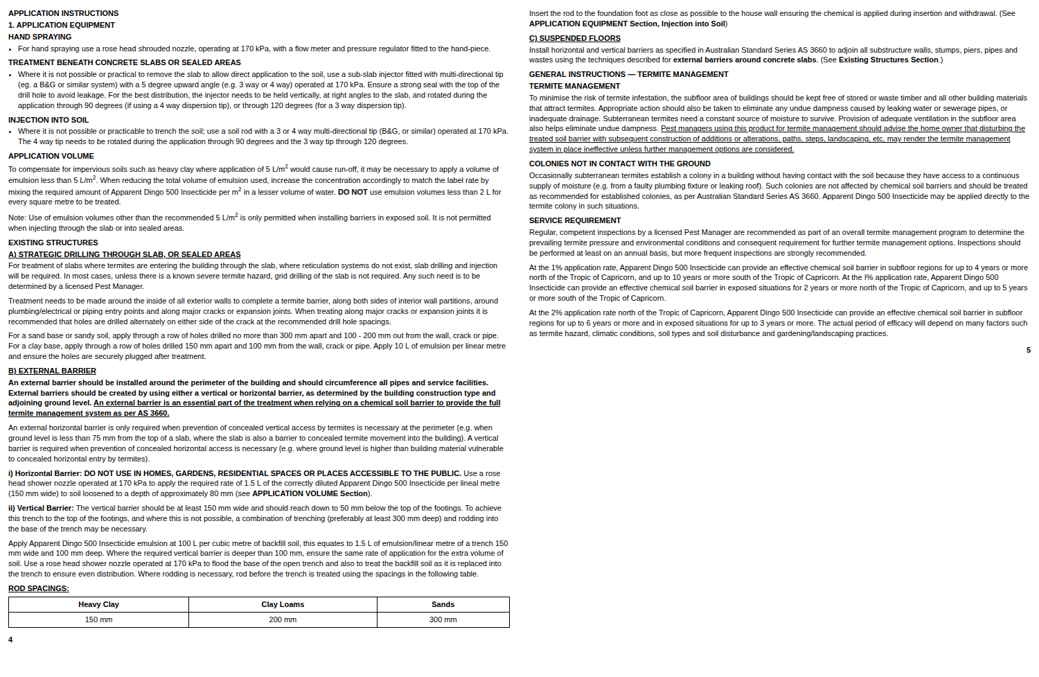APPLICATION INSTRUCTIONS
1. APPLICATION EQUIPMENT
Hand Spraying
For hand spraying use a rose head shrouded nozzle, operating at 170 kPa, with a flow meter and pressure regulator fitted to the hand-piece.
Treatment Beneath Concrete Slabs or Sealed Areas
Where it is not possible or practical to remove the slab to allow direct application to the soil, use a sub-slab injector fitted with multi-directional tip (eg. a B&G or similar system) with a 5 degree upward angle (e.g. 3 way or 4 way) operated at 170 kPa. Ensure a strong seal with the top of the drill hole to avoid leakage. For the best distribution, the injector needs to be held vertically, at right angles to the slab, and rotated during the application through 90 degrees (if using a 4 way dispersion tip), or through 120 degrees (for a 3 way dispersion tip).
Injection into Soil
Where it is not possible or practicable to trench the soil; use a soil rod with a 3 or 4 way multi-directional tip (B&G, or similar) operated at 170 kPa. The 4 way tip needs to be rotated during the application through 90 degrees and the 3 way tip through 120 degrees.
APPLICATION VOLUME
To compensate for impervious soils such as heavy clay where application of 5 L/m2 would cause run-off, it may be necessary to apply a volume of emulsion less than 5 L/m2. When reducing the total volume of emulsion used, increase the concentration accordingly to match the label rate by mixing the required amount of Apparent Dingo 500 Insecticide per m2 in a lesser volume of water. DO NOT use emulsion volumes less than 2 L for every square metre to be treated.
Note: Use of emulsion volumes other than the recommended 5 L/m2 is only permitted when installing barriers in exposed soil. It is not permitted when injecting through the slab or into sealed areas.
Existing Structures
a) Strategic Drilling Through Slab, or Sealed Areas
For treatment of slabs where termites are entering the building through the slab, where reticulation systems do not exist, slab drilling and injection will be required. In most cases, unless there is a known severe termite hazard, grid drilling of the slab is not required. Any such need is to be determined by a licensed Pest Manager.
Treatment needs to be made around the inside of all exterior walls to complete a termite barrier, along both sides of interior wall partitions, around plumbing/electrical or piping entry points and along major cracks or expansion joints. When treating along major cracks or expansion joints it is recommended that holes are drilled alternately on either side of the crack at the recommended drill hole spacings.
For a sand base or sandy soil, apply through a row of holes drilled no more than 300 mm apart and 100 - 200 mm out from the wall, crack or pipe. For a clay base, apply through a row of holes drilled 150 mm apart and 100 mm from the wall, crack or pipe. Apply 10 L of emulsion per linear metre and ensure the holes are securely plugged after treatment.
b) External Barrier
An external barrier should be installed around the perimeter of the building and should circumference all pipes and service facilities. External barriers should be created by using either a vertical or horizontal barrier, as determined by the building construction type and adjoining ground level. An external barrier is an essential part of the treatment when relying on a chemical soil barrier to provide the full termite management system as per AS 3660.
An external horizontal barrier is only required when prevention of concealed vertical access by termites is necessary at the perimeter (e.g. when ground level is less than 75 mm from the top of a slab, where the slab is also a barrier to concealed termite movement into the building). A vertical barrier is required when prevention of concealed horizontal access is necessary (e.g. where ground level is higher than building material vulnerable to concealed horizontal entry by termites).
i) Horizontal Barrier: DO NOT USE IN HOMES, GARDENS, RESIDENTIAL SPACES OR PLACES ACCESSIBLE TO THE PUBLIC. Use a rose head shower nozzle operated at 170 kPa to apply the required rate of 1.5 L of the correctly diluted Apparent Dingo 500 Insecticide per lineal metre (150 mm wide) to soil loosened to a depth of approximately 80 mm (see APPLICATION VOLUME Section).
ii) Vertical Barrier: The vertical barrier should be at least 150 mm wide and should reach down to 50 mm below the top of the footings. To achieve this trench to the top of the footings, and where this is not possible, a combination of trenching (preferably at least 300 mm deep) and rodding into the base of the trench may be necessary.
Apply Apparent Dingo 500 Insecticide emulsion at 100 L per cubic metre of backfill soil, this equates to 1.5 L of emulsion/linear metre of a trench 150 mm wide and 100 mm deep. Where the required vertical barrier is deeper than 100 mm, ensure the same rate of application for the extra volume of soil. Use a rose head shower nozzle operated at 170 kPa to flood the base of the open trench and also to treat the backfill soil as it is replaced into the trench to ensure even distribution. Where rodding is necessary, rod before the trench is treated using the spacings in the following table.
Rod Spacings:
| Heavy Clay | Clay Loams | Sands |
| --- | --- | --- |
| 150 mm | 200 mm | 300 mm |
4
Insert the rod to the foundation foot as close as possible to the house wall ensuring the chemical is applied during insertion and withdrawal. (See APPLICATION EQUIPMENT Section, Injection into Soil)
c) Suspended Floors
Install horizontal and vertical barriers as specified in Australian Standard Series AS 3660 to adjoin all substructure walls, stumps, piers, pipes and wastes using the techniques described for external barriers around concrete slabs. (See Existing Structures Section.)
GENERAL INSTRUCTIONS — Termite Management
Termite Management
To minimise the risk of termite infestation, the subfloor area of buildings should be kept free of stored or waste timber and all other building materials that attract termites. Appropriate action should also be taken to eliminate any undue dampness caused by leaking water or sewerage pipes, or inadequate drainage. Subterranean termites need a constant source of moisture to survive. Provision of adequate ventilation in the subfloor area also helps eliminate undue dampness. Pest managers using this product for termite management should advise the home owner that disturbing the treated soil barrier with subsequent construction of additions or alterations, paths, steps, landscaping, etc, may render the termite management system in place ineffective unless further management options are considered.
Colonies not in contact with the ground
Occasionally subterranean termites establish a colony in a building without having contact with the soil because they have access to a continuous supply of moisture (e.g. from a faulty plumbing fixture or leaking roof). Such colonies are not affected by chemical soil barriers and should be treated as recommended for established colonies, as per Australian Standard Series AS 3660. Apparent Dingo 500 Insecticide may be applied directly to the termite colony in such situations.
Service requirement
Regular, competent inspections by a licensed Pest Manager are recommended as part of an overall termite management program to determine the prevailing termite pressure and environmental conditions and consequent requirement for further termite management options. Inspections should be performed at least on an annual basis, but more frequent inspections are strongly recommended.
At the 1% application rate, Apparent Dingo 500 Insecticide can provide an effective chemical soil barrier in subfloor regions for up to 4 years or more north of the Tropic of Capricorn, and up to 10 years or more south of the Tropic of Capricorn. At the I% application rate, Apparent Dingo 500 Insecticide can provide an effective chemical soil barrier in exposed situations for 2 years or more north of the Tropic of Capricorn, and up to 5 years or more south of the Tropic of Capricorn.
At the 2% application rate north of the Tropic of Capricorn, Apparent Dingo 500 Insecticide can provide an effective chemical soil barrier in subfloor regions for up to 6 years or more and in exposed situations for up to 3 years or more. The actual period of efficacy will depend on many factors such as termite hazard, climatic conditions, soil types and soil disturbance and gardening/landscaping practices.
5